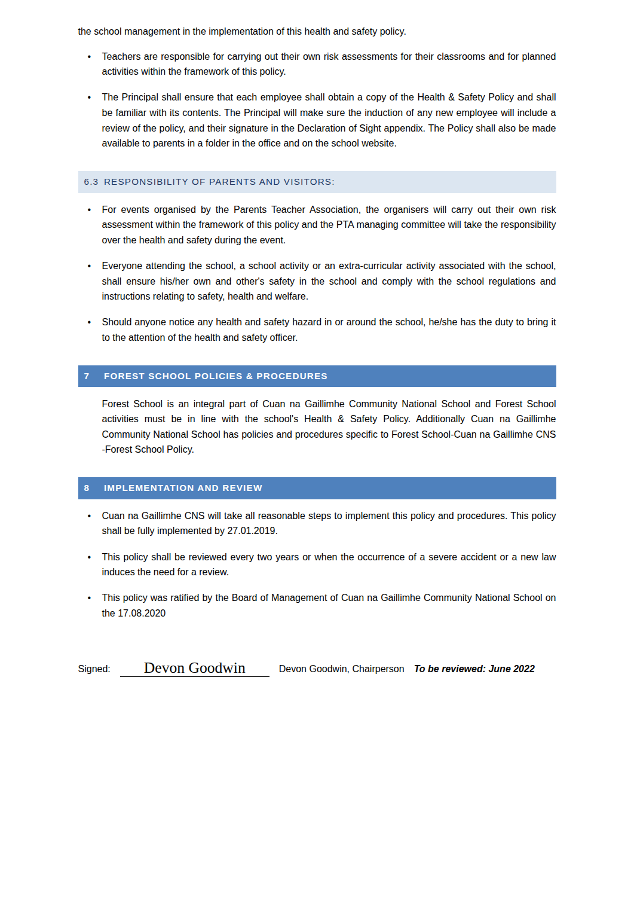the school management in the implementation of this health and safety policy.
Teachers are responsible for carrying out their own risk assessments for their classrooms and for planned activities within the framework of this policy.
The Principal shall ensure that each employee shall obtain a copy of the Health & Safety Policy and shall be familiar with its contents. The Principal will make sure the induction of any new employee will include a review of the policy, and their signature in the Declaration of Sight appendix. The Policy shall also be made available to parents in a folder in the office and on the school website.
6.3 Responsibility of Parents and Visitors:
For events organised by the Parents Teacher Association, the organisers will carry out their own risk assessment within the framework of this policy and the PTA managing committee will take the responsibility over the health and safety during the event.
Everyone attending the school, a school activity or an extra-curricular activity associated with the school, shall ensure his/her own and other's safety in the school and comply with the school regulations and instructions relating to safety, health and welfare.
Should anyone notice any health and safety hazard in or around the school, he/she has the duty to bring it to the attention of the health and safety officer.
7 Forest School Policies & Procedures
Forest School is an integral part of Cuan na Gaillimhe Community National School and Forest School activities must be in line with the school's Health & Safety Policy. Additionally Cuan na Gaillimhe Community National School has policies and procedures specific to Forest School-Cuan na Gaillimhe CNS -Forest School Policy.
8 Implementation and Review
Cuan na Gaillimhe CNS will take all reasonable steps to implement this policy and procedures. This policy shall be fully implemented by 27.01.2019.
This policy shall be reviewed every two years or when the occurrence of a severe accident or a new law induces the need for a review.
This policy was ratified by the Board of Management of Cuan na Gaillimhe Community National School on the 17.08.2020
Signed: Devon Goodwin Devon Goodwin, Chairperson To be reviewed: June 2022